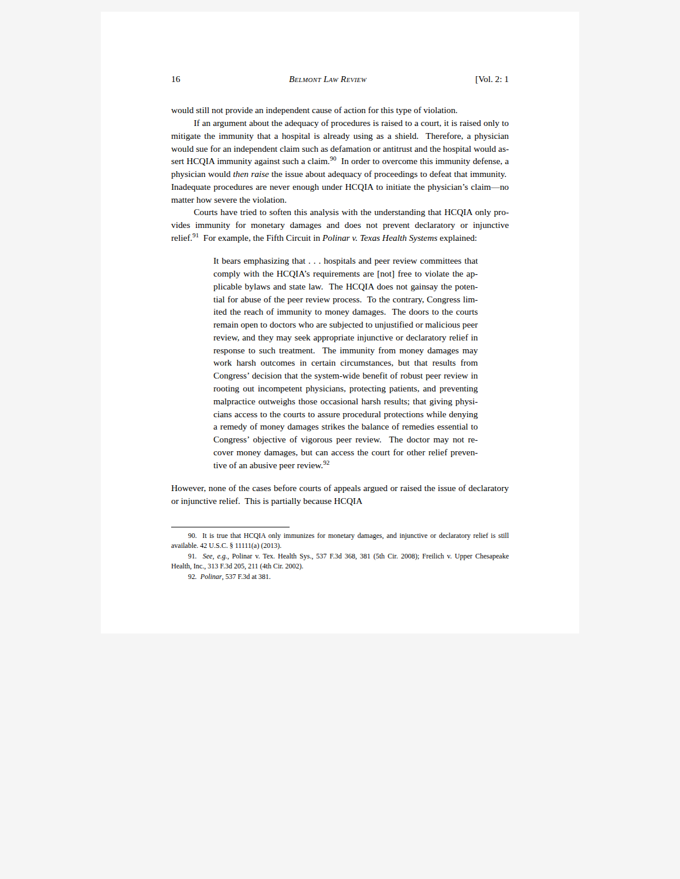16 Belmont Law Review [Vol. 2: 1
would still not provide an independent cause of action for this type of violation.
If an argument about the adequacy of procedures is raised to a court, it is raised only to mitigate the immunity that a hospital is already using as a shield. Therefore, a physician would sue for an independent claim such as defamation or antitrust and the hospital would assert HCQIA immunity against such a claim.90 In order to overcome this immunity defense, a physician would then raise the issue about adequacy of proceedings to defeat that immunity. Inadequate procedures are never enough under HCQIA to initiate the physician’s claim—no matter how severe the violation.
Courts have tried to soften this analysis with the understanding that HCQIA only provides immunity for monetary damages and does not prevent declaratory or injunctive relief.91 For example, the Fifth Circuit in Polinar v. Texas Health Systems explained:
It bears emphasizing that . . . hospitals and peer review committees that comply with the HCQIA’s requirements are [not] free to violate the applicable bylaws and state law. The HCQIA does not gainsay the potential for abuse of the peer review process. To the contrary, Congress limited the reach of immunity to money damages. The doors to the courts remain open to doctors who are subjected to unjustified or malicious peer review, and they may seek appropriate injunctive or declaratory relief in response to such treatment. The immunity from money damages may work harsh outcomes in certain circumstances, but that results from Congress’ decision that the system-wide benefit of robust peer review in rooting out incompetent physicians, protecting patients, and preventing malpractice outweighs those occasional harsh results; that giving physicians access to the courts to assure procedural protections while denying a remedy of money damages strikes the balance of remedies essential to Congress’ objective of vigorous peer review. The doctor may not recover money damages, but can access the court for other relief preventive of an abusive peer review.92
However, none of the cases before courts of appeals argued or raised the issue of declaratory or injunctive relief. This is partially because HCQIA
90. It is true that HCQIA only immunizes for monetary damages, and injunctive or declaratory relief is still available. 42 U.S.C. § 11111(a) (2013).
91. See, e.g., Polinar v. Tex. Health Sys., 537 F.3d 368, 381 (5th Cir. 2008); Freilich v. Upper Chesapeake Health, Inc., 313 F.3d 205, 211 (4th Cir. 2002).
92. Polinar, 537 F.3d at 381.